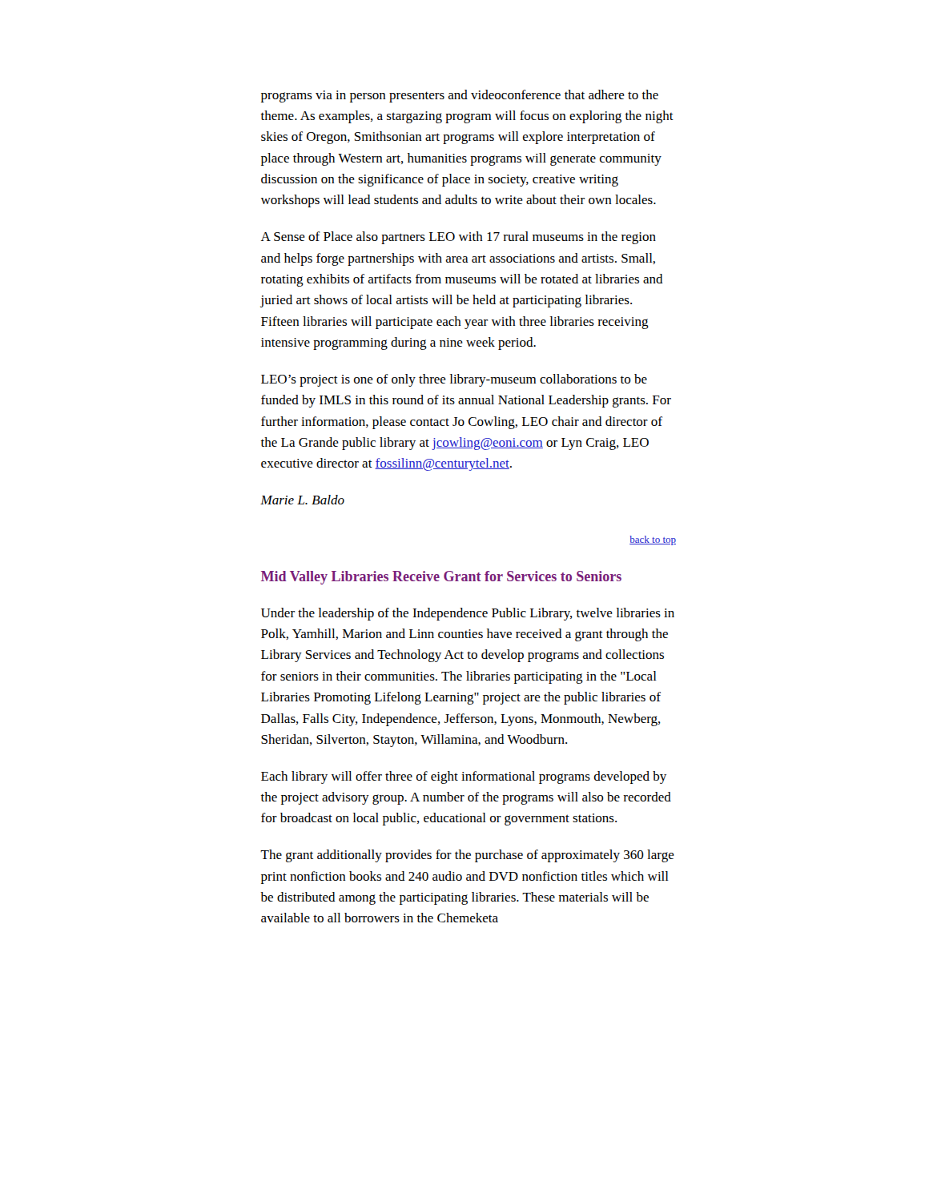programs via in person presenters and videoconference that adhere to the theme. As examples, a stargazing program will focus on exploring the night skies of Oregon, Smithsonian art programs will explore interpretation of place through Western art, humanities programs will generate community discussion on the significance of place in society, creative writing workshops will lead students and adults to write about their own locales.
A Sense of Place also partners LEO with 17 rural museums in the region and helps forge partnerships with area art associations and artists. Small, rotating exhibits of artifacts from museums will be rotated at libraries and juried art shows of local artists will be held at participating libraries.
Fifteen libraries will participate each year with three libraries receiving intensive programming during a nine week period.
LEO’s project is one of only three library-museum collaborations to be funded by IMLS in this round of its annual National Leadership grants. For further information, please contact Jo Cowling, LEO chair and director of the La Grande public library at jcowling@eoni.com or Lyn Craig, LEO executive director at fossilinn@centurytel.net.
Marie L. Baldo
back to top
Mid Valley Libraries Receive Grant for Services to Seniors
Under the leadership of the Independence Public Library, twelve libraries in Polk, Yamhill, Marion and Linn counties have received a grant through the Library Services and Technology Act to develop programs and collections for seniors in their communities. The libraries participating in the "Local Libraries Promoting Lifelong Learning" project are the public libraries of Dallas, Falls City, Independence, Jefferson, Lyons, Monmouth, Newberg, Sheridan, Silverton, Stayton, Willamina, and Woodburn.
Each library will offer three of eight informational programs developed by the project advisory group. A number of the programs will also be recorded for broadcast on local public, educational or government stations.
The grant additionally provides for the purchase of approximately 360 large print nonfiction books and 240 audio and DVD nonfiction titles which will be distributed among the participating libraries. These materials will be available to all borrowers in the Chemeketa